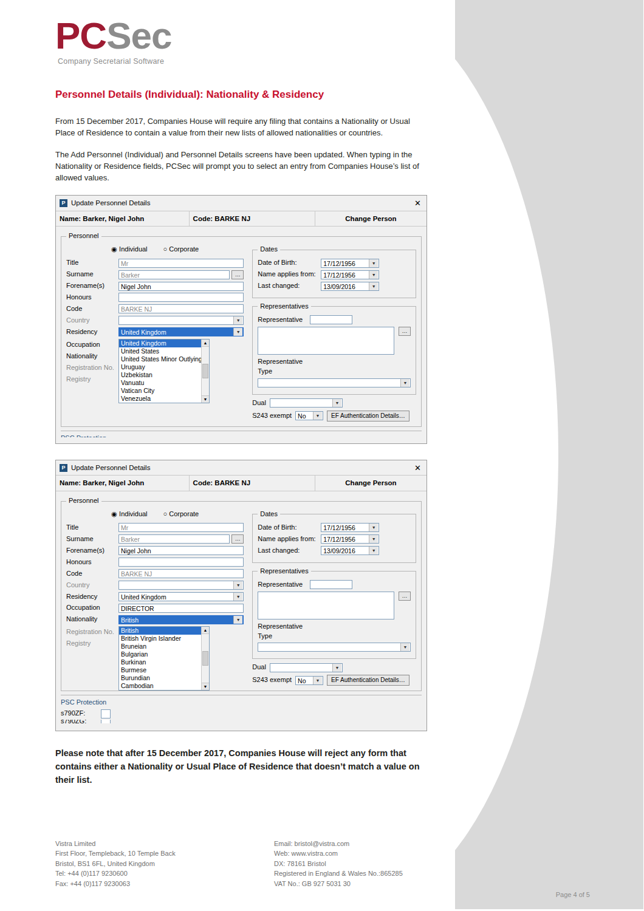PC Sec
Company Secretarial Software
Personnel Details (Individual): Nationality & Residency
From 15 December 2017, Companies House will require any filing that contains a Nationality or Usual Place of Residence to contain a value from their new lists of allowed nationalities or countries.
The Add Personnel (Individual) and Personnel Details screens have been updated. When typing in the Nationality or Residence fields, PCSec will prompt you to select an entry from Companies House’s list of allowed values.
PUpdate Personnel Details
✕
Name: Barker, Nigel John
Code: BARKE NJ
Change Person
Personnel
◉ Individual ○ Corporate
Title
Mr
Surname
Barker
…
Forename(s)
Nigel John
Honours
Code
BARKE NJ
Country
Residency
United Kingdom
United Kingdom
United States
United States Minor Outlying
Uruguay
Uzbekistan
Vanuatu
Vatican City
Venezuela
▲
▼
Occupation
Nationality
Registration No.
Registry
Dates
Date of Birth:
17/12/1956
Name applies from:
17/12/1956
Last changed:
13/09/2016
Representatives
Representative
…
Representative Type
Dual
S243 exempt
No
EF Authentication Details…
PSC Protection
PUpdate Personnel Details
✕
Name: Barker, Nigel John
Code: BARKE NJ
Change Person
Personnel
◉ Individual ○ Corporate
Title
Mr
Surname
Barker
…
Forename(s)
Nigel John
Honours
Code
BARKE NJ
Country
Residency
United Kingdom
Occupation
DIRECTOR
Nationality
British
British
British Virgin Islander
Bruneian
Bulgarian
Burkinan
Burmese
Burundian
Cambodian
▲
▼
Registration No.
Registry
Dates
Date of Birth:
17/12/1956
Name applies from:
17/12/1956
Last changed:
13/09/2016
Representatives
Representative
…
Representative Type
Dual
S243 exempt
No
EF Authentication Details…
PSC Protection
s790ZF:
s790ZG:
Please note that after 15 December 2017, Companies House will reject any form that contains either a Nationality or Usual Place of Residence that doesn’t match a value on their list.
Vistra Limited
First Floor, Templeback, 10 Temple Back
Bristol, BS1 6FL, United Kingdom
Tel: +44 (0)117 9230600
Fax: +44 (0)117 9230063
Email: bristol@vistra.com
Web: www.vistra.com
DX: 78161 Bristol
Registered in England & Wales No.:865285
VAT No.: GB 927 5031 30
Page 4 of 5